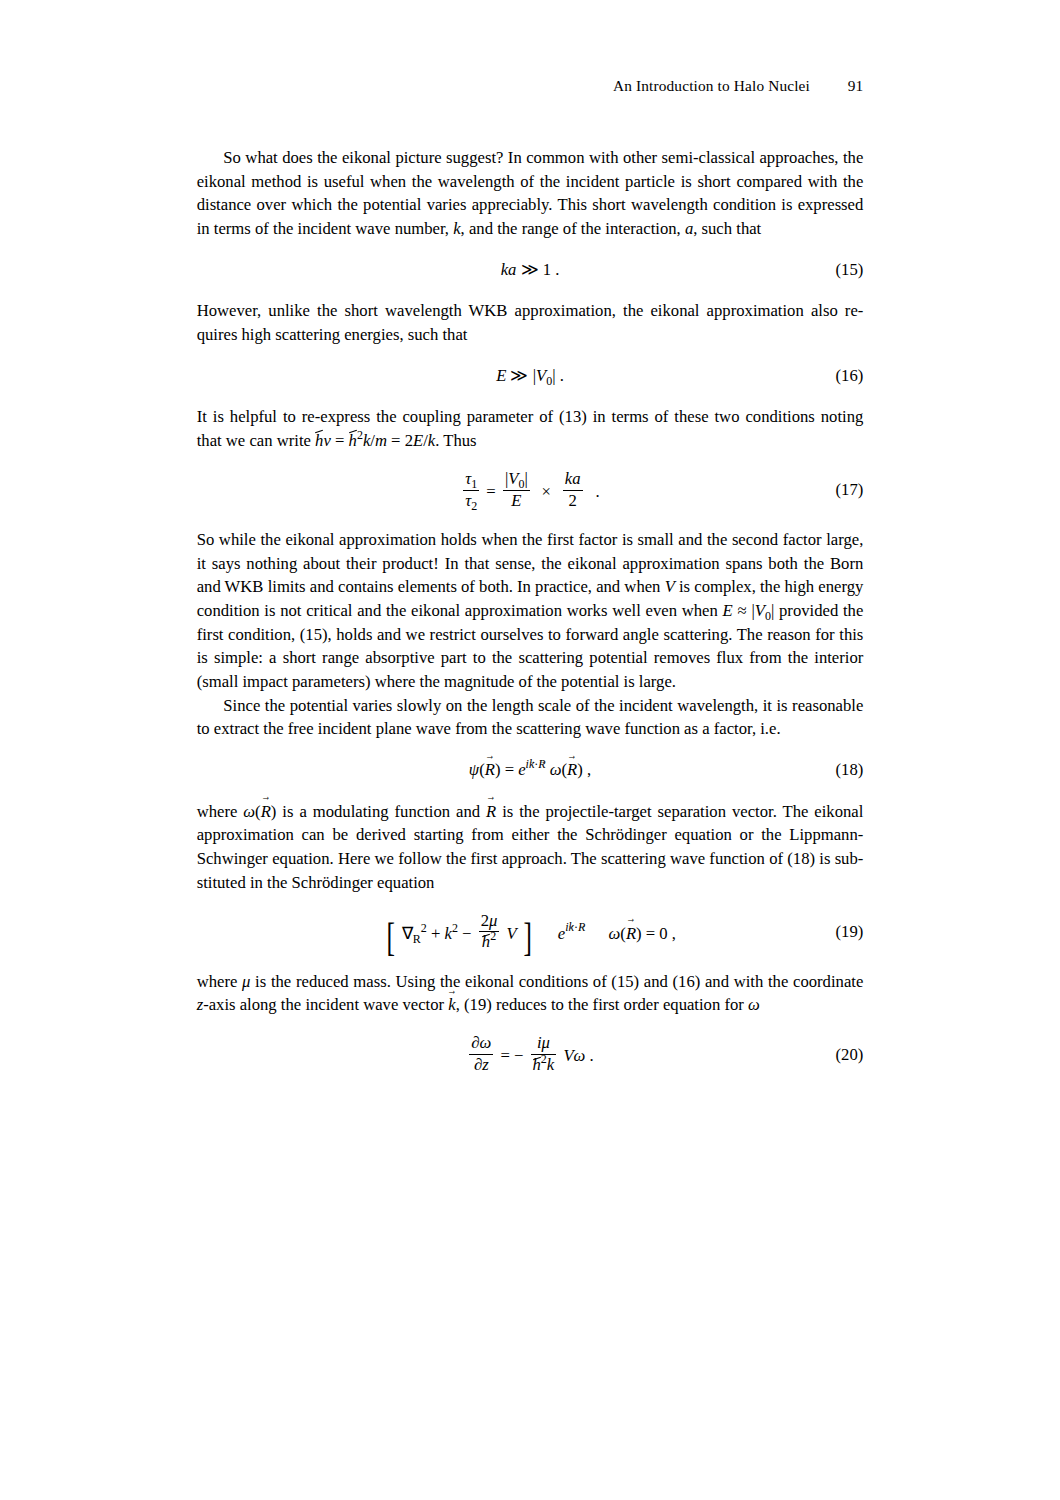An Introduction to Halo Nuclei 91
So what does the eikonal picture suggest? In common with other semi-classical approaches, the eikonal method is useful when the wavelength of the incident particle is short compared with the distance over which the potential varies appreciably. This short wavelength condition is expressed in terms of the incident wave number, k, and the range of the interaction, a, such that
ka ≫ 1 . (15)
However, unlike the short wavelength WKB approximation, the eikonal approximation also requires high scattering energies, such that
E ≫ |V0| . (16)
It is helpful to re-express the coupling parameter of (13) in terms of these two conditions noting that we can write hv = h2k/m = 2E/k. Thus
τ1 τ2 = |V0|E × ka 2 . (17)
So while the eikonal approximation holds when the first factor is small and the second factor large, it says nothing about their product! In that sense, the eikonal approximation spans both the Born and WKB limits and contains elements of both. In practice, and when V is complex, the high energy condition is not critical and the eikonal approximation works well even when E ≈ |V0| provided the first condition, (15), holds and we restrict ourselves to forward angle scattering. The reason for this is simple: a short range absorptive part to the scattering potential removes flux from the interior (small impact parameters) where the magnitude of the potential is large.
Since the potential varies slowly on the length scale of the incident wavelength, it is reasonable to extract the free incident plane wave from the scattering wave function as a factor, i.e.
ψ(R) = eik·R ω(R) , (18)
where ω(R) is a modulating function and R is the projectile-target separation vector. The eikonal approximation can be derived starting from either the Schrödinger equation or the Lippmann-Schwinger equation. Here we follow the first approach. The scattering wave function of (18) is substituted in the Schrödinger equation
[ ∇R2 + k2 − 2μ h2 V ] eik·R ω(R) = 0 , (19)
where μ is the reduced mass. Using the eikonal conditions of (15) and (16) and with the coordinate z-axis along the incident wave vector k, (19) reduces to the first order equation for ω
∂ω∂z = − iμ h2k Vω . (20)